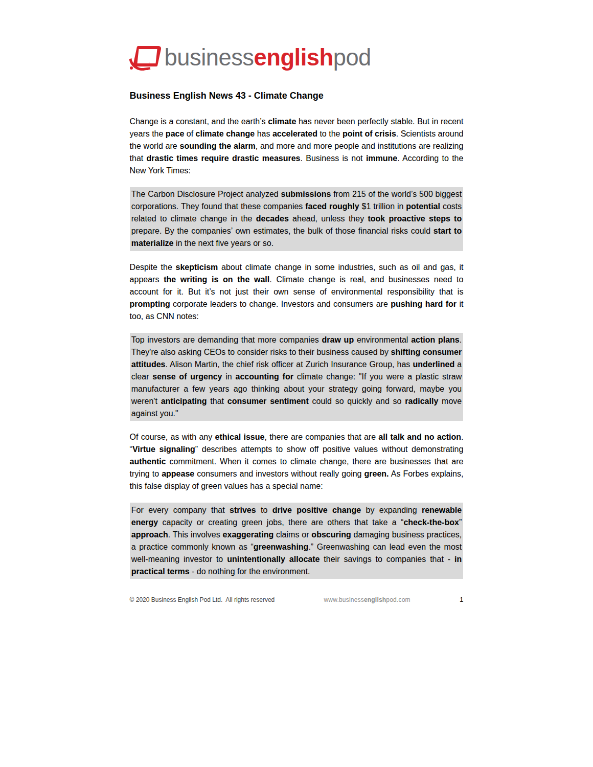business english pod
Business English News 43 - Climate Change
Change is a constant, and the earth’s climate has never been perfectly stable. But in recent years the pace of climate change has accelerated to the point of crisis. Scientists around the world are sounding the alarm, and more and more people and institutions are realizing that drastic times require drastic measures. Business is not immune. According to the New York Times:
The Carbon Disclosure Project analyzed submissions from 215 of the world’s 500 biggest corporations. They found that these companies faced roughly $1 trillion in potential costs related to climate change in the decades ahead, unless they took proactive steps to prepare. By the companies’ own estimates, the bulk of those financial risks could start to materialize in the next five years or so.
Despite the skepticism about climate change in some industries, such as oil and gas, it appears the writing is on the wall. Climate change is real, and businesses need to account for it. But it’s not just their own sense of environmental responsibility that is prompting corporate leaders to change. Investors and consumers are pushing hard for it too, as CNN notes:
Top investors are demanding that more companies draw up environmental action plans. They're also asking CEOs to consider risks to their business caused by shifting consumer attitudes. Alison Martin, the chief risk officer at Zurich Insurance Group, has underlined a clear sense of urgency in accounting for climate change: "If you were a plastic straw manufacturer a few years ago thinking about your strategy going forward, maybe you weren't anticipating that consumer sentiment could so quickly and so radically move against you."
Of course, as with any ethical issue, there are companies that are all talk and no action. “Virtue signaling” describes attempts to show off positive values without demonstrating authentic commitment. When it comes to climate change, there are businesses that are trying to appease consumers and investors without really going green. As Forbes explains, this false display of green values has a special name:
For every company that strives to drive positive change by expanding renewable energy capacity or creating green jobs, there are others that take a “check-the-box” approach. This involves exaggerating claims or obscuring damaging business practices, a practice commonly known as “greenwashing.” Greenwashing can lead even the most well-meaning investor to unintentionally allocate their savings to companies that - in practical terms - do nothing for the environment.
© 2020 Business English Pod Ltd. All rights reserved www.businessenglishpod.com 1